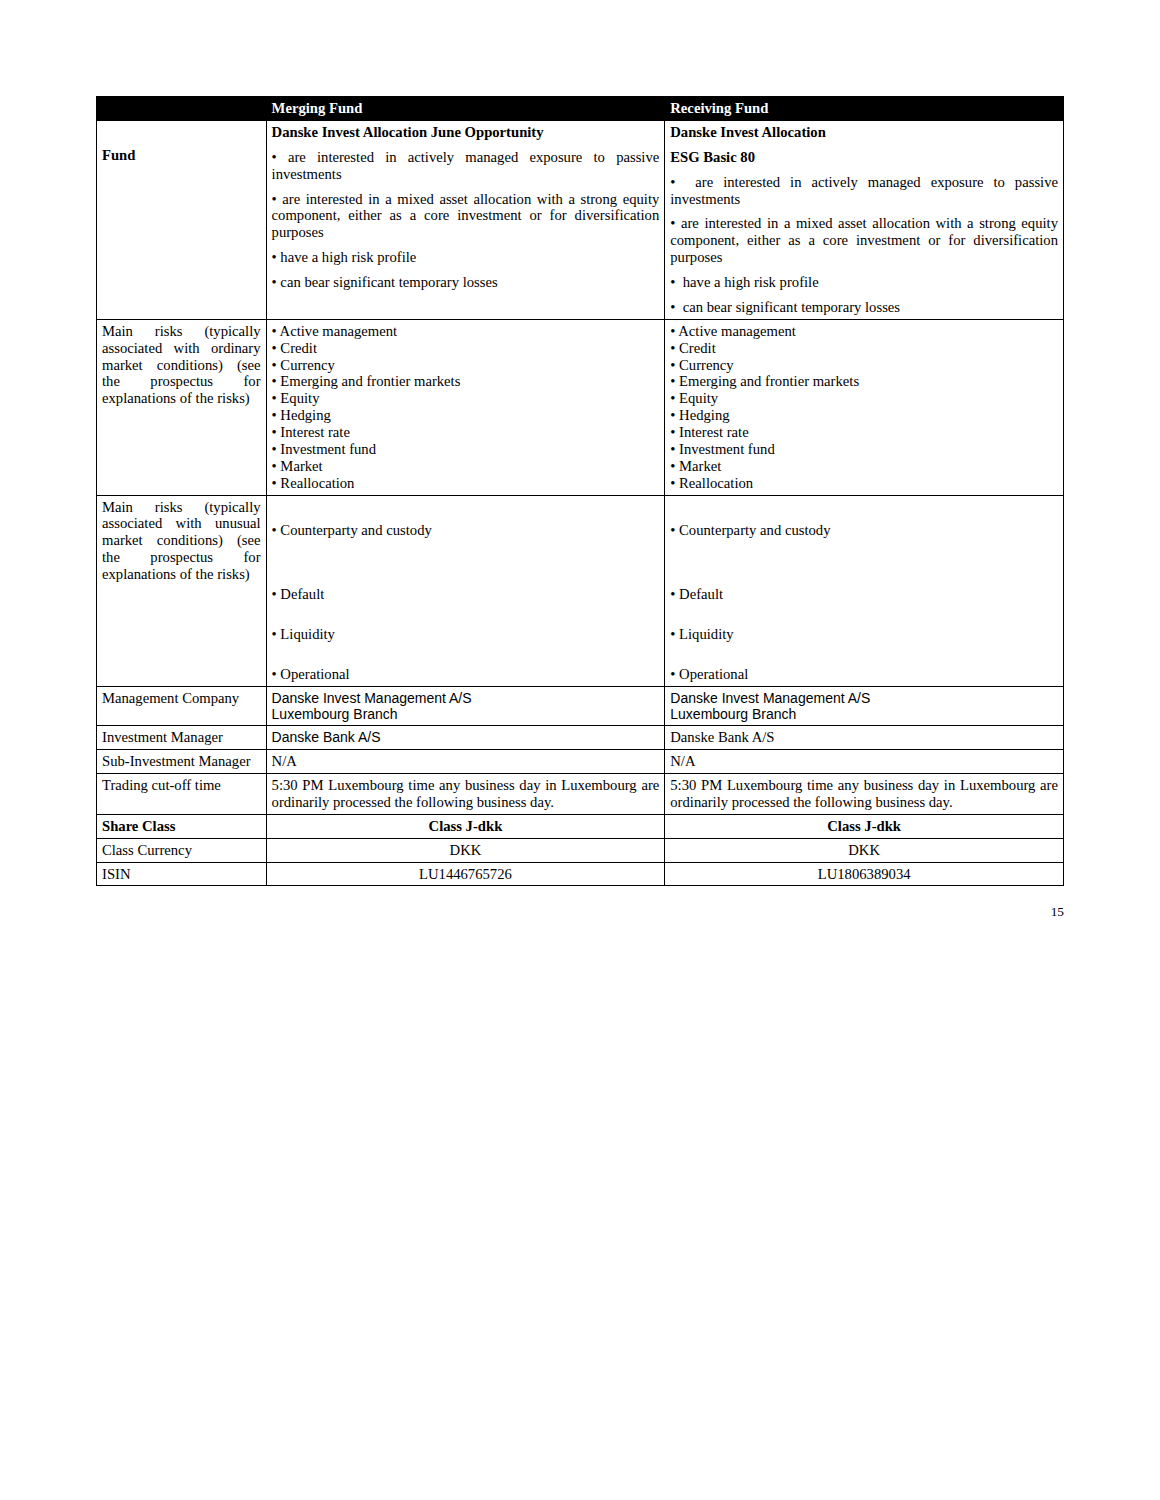| | Merging Fund | Receiving Fund |
| --- | --- | --- |
| Fund | Danske Invest Allocation June Opportunity • are interested in actively managed exposure to passive investments • are interested in a mixed asset allocation with a strong equity component, either as a core investment or for diversification purposes • have a high risk profile • can bear significant temporary losses | Danske Invest Allocation ESG Basic 80 • are interested in actively managed exposure to passive investments • are interested in a mixed asset allocation with a strong equity component, either as a core investment or for diversification purposes • have a high risk profile • can bear significant temporary losses |
| Main risks (typically associated with ordinary market conditions) (see the prospectus for explanations of the risks) | • Active management • Credit • Currency • Emerging and frontier markets • Equity • Hedging • Interest rate • Investment fund • Market • Reallocation | • Active management • Credit • Currency • Emerging and frontier markets • Equity • Hedging • Interest rate • Investment fund • Market • Reallocation |
| Main risks (typically associated with unusual market conditions) (see the prospectus for explanations of the risks) | • Counterparty and custody • Default • Liquidity • Operational | • Counterparty and custody • Default • Liquidity • Operational |
| Management Company | Danske Invest Management A/S Luxembourg Branch | Danske Invest Management A/S Luxembourg Branch |
| Investment Manager | Danske Bank A/S | Danske Bank A/S |
| Sub-Investment Manager | N/A | N/A |
| Trading cut-off time | 5:30 PM Luxembourg time any business day in Luxembourg are ordinarily processed the following business day. | 5:30 PM Luxembourg time any business day in Luxembourg are ordinarily processed the following business day. |
| Share Class | Class J-dkk | Class J-dkk |
| Class Currency | DKK | DKK |
| ISIN | LU1446765726 | LU1806389034 |
15